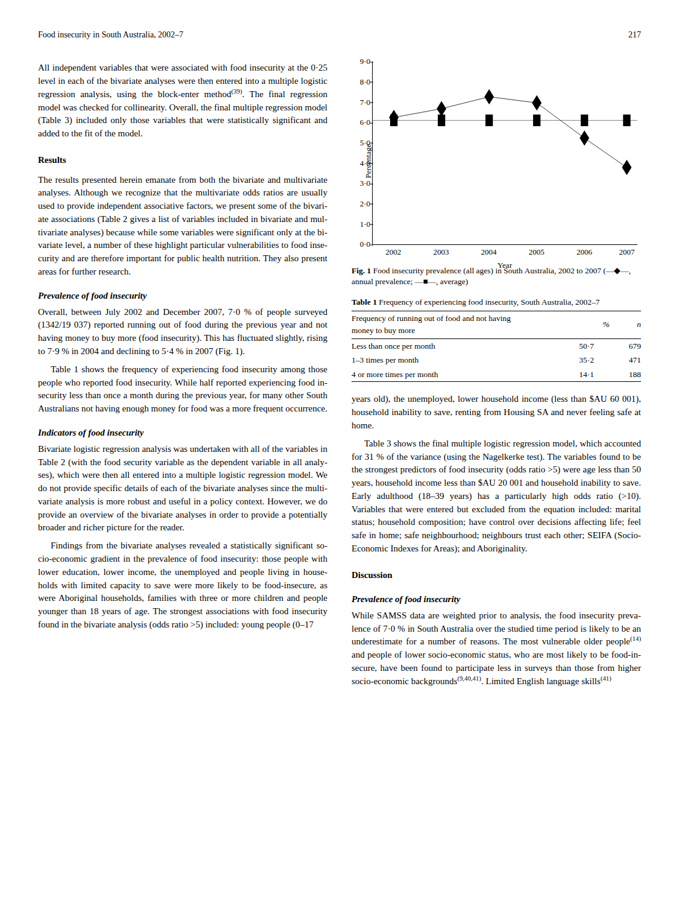Food insecurity in South Australia, 2002–7 217
All independent variables that were associated with food insecurity at the 0·25 level in each of the bivariate analyses were then entered into a multiple logistic regression analysis, using the block-enter method(39). The final regression model was checked for collinearity. Overall, the final multiple regression model (Table 3) included only those variables that were statistically significant and added to the fit of the model.
Results
The results presented herein emanate from both the bivariate and multivariate analyses. Although we recognize that the multivariate odds ratios are usually used to provide independent associative factors, we present some of the bivariate associations (Table 2 gives a list of variables included in bivariate and multivariate analyses) because while some variables were significant only at the bivariate level, a number of these highlight particular vulnerabilities to food insecurity and are therefore important for public health nutrition. They also present areas for further research.
Prevalence of food insecurity
Overall, between July 2002 and December 2007, 7·0 % of people surveyed (1342/19 037) reported running out of food during the previous year and not having money to buy more (food insecurity). This has fluctuated slightly, rising to 7·9 % in 2004 and declining to 5·4 % in 2007 (Fig. 1).
Table 1 shows the frequency of experiencing food insecurity among those people who reported food insecurity. While half reported experiencing food insecurity less than once a month during the previous year, for many other South Australians not having enough money for food was a more frequent occurrence.
Indicators of food insecurity
Bivariate logistic regression analysis was undertaken with all of the variables in Table 2 (with the food security variable as the dependent variable in all analyses), which were then all entered into a multiple logistic regression model. We do not provide specific details of each of the bivariate analyses since the multivariate analysis is more robust and useful in a policy context. However, we do provide an overview of the bivariate analyses in order to provide a potentially broader and richer picture for the reader.
Findings from the bivariate analyses revealed a statistically significant socio-economic gradient in the prevalence of food insecurity: those people with lower education, lower income, the unemployed and people living in households with limited capacity to save were more likely to be food-insecure, as were Aboriginal households, families with three or more children and people younger than 18 years of age. The strongest associations with food insecurity found in the bivariate analysis (odds ratio >5) included: young people (0–17
Percentage
0·0
1·0
2·0
3·0
4·0
5·0
6·0
7·0
8·0
9·0
2002
2003
2004
2005
2006
2007
Year
Fig. 1 Food insecurity prevalence (all ages) in South Australia, 2002 to 2007 (—◆—, annual prevalence; —■—, average)
Table 1 Frequency of experiencing food insecurity, South Australia, 2002–7
| Frequency of running out of food and not having money to buy more | % | n |
| --- | --- | --- |
| Less than once per month | 50·7 | 679 |
| 1–3 times per month | 35·2 | 471 |
| 4 or more times per month | 14·1 | 188 |
years old), the unemployed, lower household income (less than $AU 60 001), household inability to save, renting from Housing SA and never feeling safe at home.
Table 3 shows the final multiple logistic regression model, which accounted for 31 % of the variance (using the Nagelkerke test). The variables found to be the strongest predictors of food insecurity (odds ratio >5) were age less than 50 years, household income less than $AU 20 001 and household inability to save. Early adulthood (18–39 years) has a particularly high odds ratio (>10). Variables that were entered but excluded from the equation included: marital status; household composition; have control over decisions affecting life; feel safe in home; safe neighbourhood; neighbours trust each other; SEIFA (Socio-Economic Indexes for Areas); and Aboriginality.
Discussion
Prevalence of food insecurity
While SAMSS data are weighted prior to analysis, the food insecurity prevalence of 7·0 % in South Australia over the studied time period is likely to be an underestimate for a number of reasons. The most vulnerable older people(14) and people of lower socio-economic status, who are most likely to be food-insecure, have been found to participate less in surveys than those from higher socio-economic backgrounds(9,40,41). Limited English language skills(41)